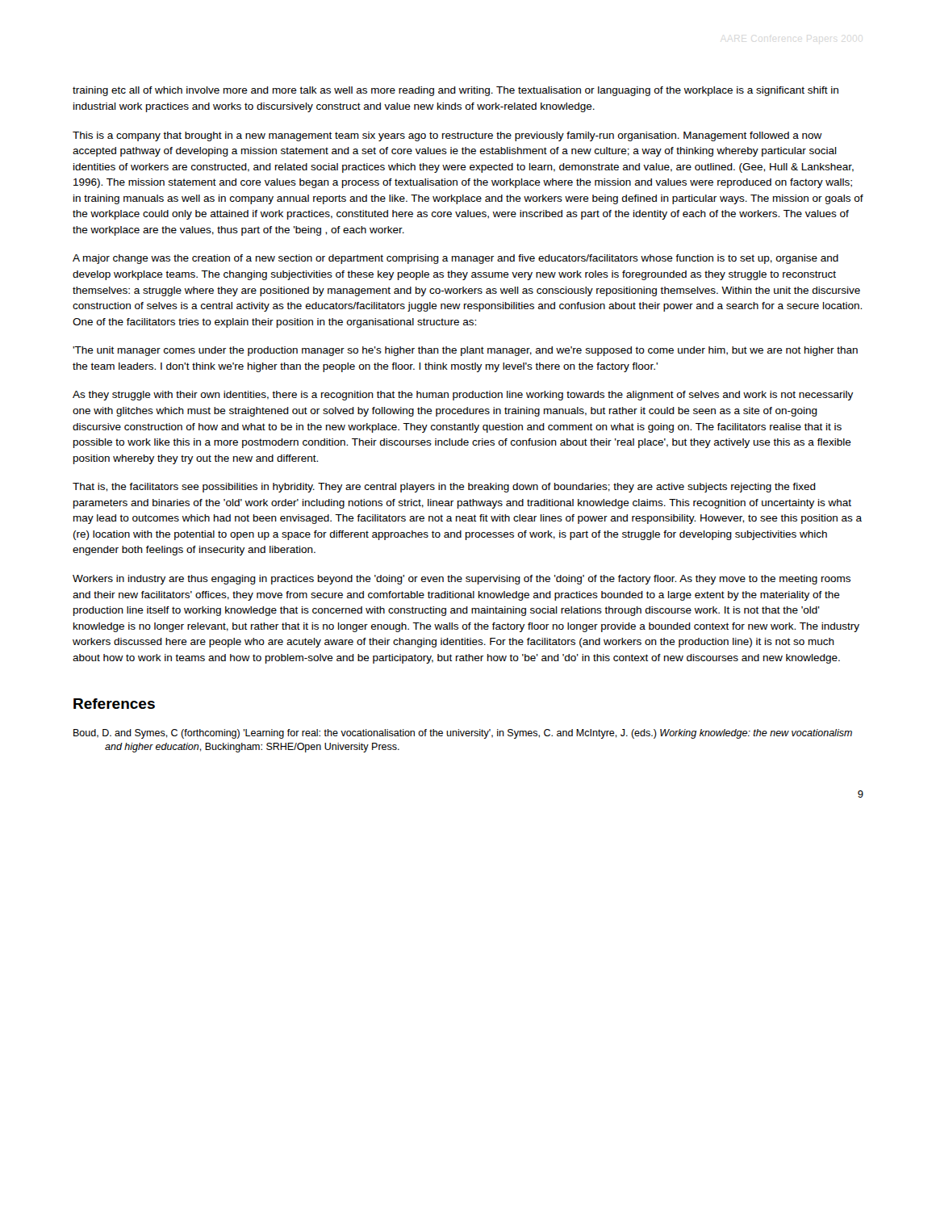AARE Conference Papers 2000
training etc all of which involve more and more talk as well as more reading and writing. The textualisation or languaging of the workplace is a significant shift in industrial work practices and works to discursively construct and value new kinds of work-related knowledge.
This is a company that brought in a new management team six years ago to restructure the previously family-run organisation. Management followed a now accepted pathway of developing a mission statement and a set of core values ie the establishment of a new culture; a way of thinking whereby particular social identities of workers are constructed, and related social practices which they were expected to learn, demonstrate and value, are outlined. (Gee, Hull & Lankshear, 1996). The mission statement and core values began a process of textualisation of the workplace where the mission and values were reproduced on factory walls; in training manuals as well as in company annual reports and the like. The workplace and the workers were being defined in particular ways. The mission or goals of the workplace could only be attained if work practices, constituted here as core values, were inscribed as part of the identity of each of the workers. The values of the workplace are the values, thus part of the 'being , of each worker.
A major change was the creation of a new section or department comprising a manager and five educators/facilitators whose function is to set up, organise and develop workplace teams. The changing subjectivities of these key people as they assume very new work roles is foregrounded as they struggle to reconstruct themselves: a struggle where they are positioned by management and by co-workers as well as consciously repositioning themselves. Within the unit the discursive construction of selves is a central activity as the educators/facilitators juggle new responsibilities and confusion about their power and a search for a secure location. One of the facilitators tries to explain their position in the organisational structure as:
'The unit manager comes under the production manager so he's higher than the plant manager, and we're supposed to come under him, but we are not higher than the team leaders. I don't think we're higher than the people on the floor. I think mostly my level's there on the factory floor.'
As they struggle with their own identities, there is a recognition that the human production line working towards the alignment of selves and work is not necessarily one with glitches which must be straightened out or solved by following the procedures in training manuals, but rather it could be seen as a site of on-going discursive construction of how and what to be in the new workplace. They constantly question and comment on what is going on. The facilitators realise that it is possible to work like this in a more postmodern condition. Their discourses include cries of confusion about their 'real place', but they actively use this as a flexible position whereby they try out the new and different.
That is, the facilitators see possibilities in hybridity. They are central players in the breaking down of boundaries; they are active subjects rejecting the fixed parameters and binaries of the 'old' work order' including notions of strict, linear pathways and traditional knowledge claims. This recognition of uncertainty is what may lead to outcomes which had not been envisaged. The facilitators are not a neat fit with clear lines of power and responsibility. However, to see this position as a (re) location with the potential to open up a space for different approaches to and processes of work, is part of the struggle for developing subjectivities which engender both feelings of insecurity and liberation.
Workers in industry are thus engaging in practices beyond the 'doing' or even the supervising of the 'doing' of the factory floor. As they move to the meeting rooms and their new facilitators' offices, they move from secure and comfortable traditional knowledge and practices bounded to a large extent by the materiality of the production line itself to working knowledge that is concerned with constructing and maintaining social relations through discourse work. It is not that the 'old' knowledge is no longer relevant, but rather that it is no longer enough. The walls of the factory floor no longer provide a bounded context for new work. The industry workers discussed here are people who are acutely aware of their changing identities. For the facilitators (and workers on the production line) it is not so much about how to work in teams and how to problem-solve and be participatory, but rather how to 'be' and 'do' in this context of new discourses and new knowledge.
References
Boud, D. and Symes, C (forthcoming) 'Learning for real: the vocationalisation of the university', in Symes, C. and McIntyre, J. (eds.) Working knowledge: the new vocationalism and higher education, Buckingham: SRHE/Open University Press.
9